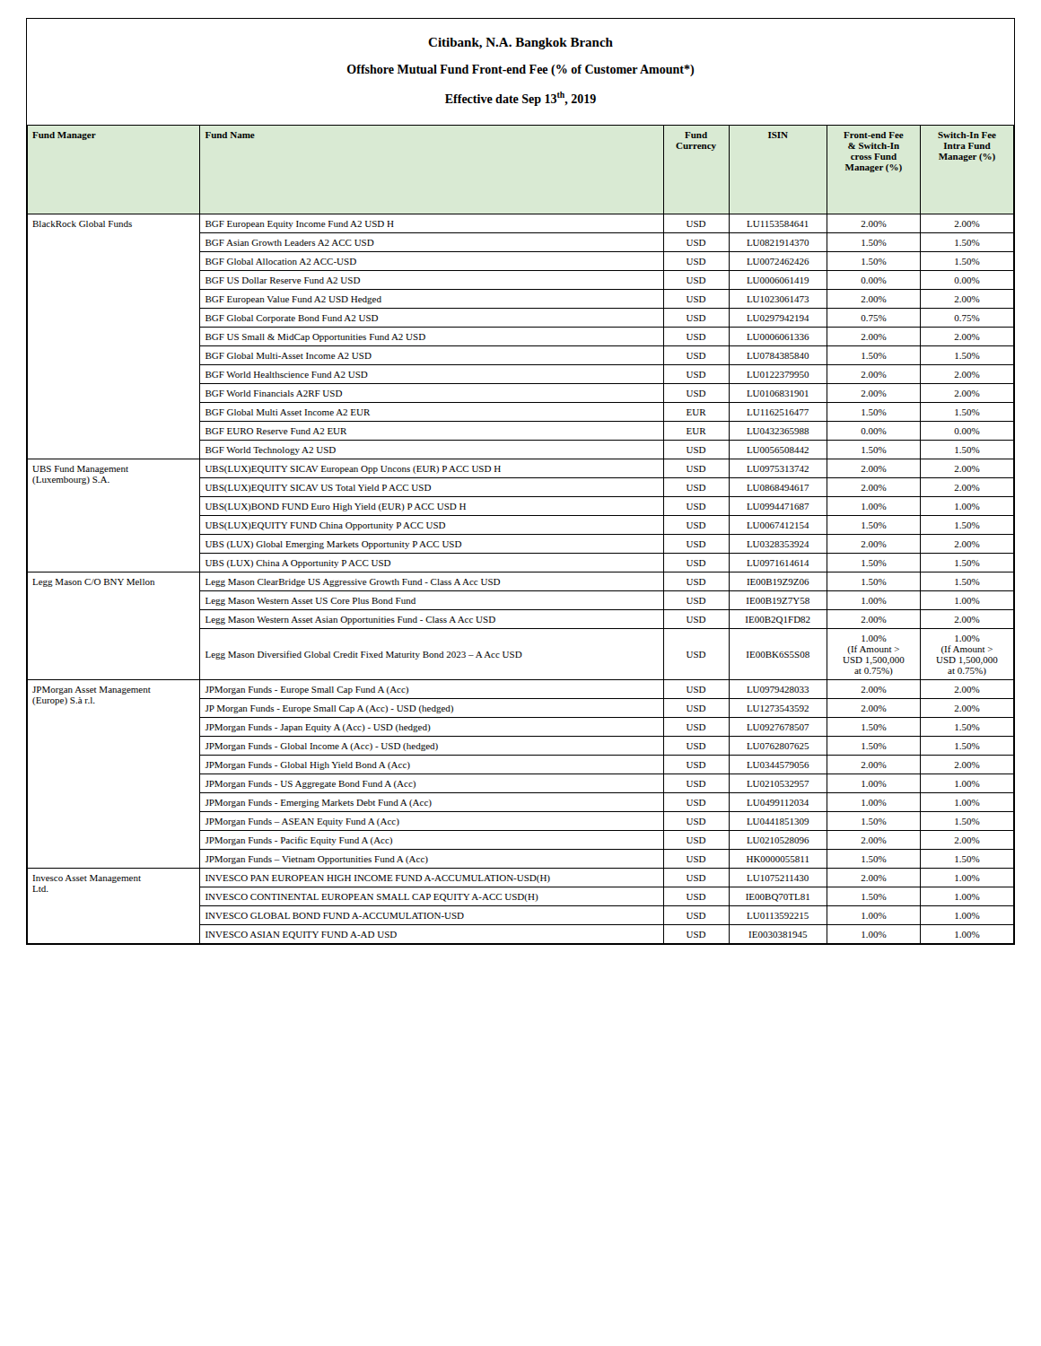Citibank, N.A. Bangkok Branch
Offshore Mutual Fund Front-end Fee (% of Customer Amount*)
Effective date Sep 13th, 2019
| Fund Manager | Fund Name | Fund Currency | ISIN | Front-end Fee & Switch-In cross Fund Manager (%) | Switch-In Fee Intra Fund Manager (%) |
| --- | --- | --- | --- | --- | --- |
| BlackRock Global Funds | BGF European Equity Income Fund A2 USD H | USD | LU1153584641 | 2.00% | 2.00% |
| BGF Asian Growth Leaders A2 ACC USD | USD | LU0821914370 | 1.50% | 1.50% |
| BGF Global Allocation A2 ACC-USD | USD | LU0072462426 | 1.50% | 1.50% |
| BGF US Dollar Reserve Fund A2 USD | USD | LU0006061419 | 0.00% | 0.00% |
| BGF European Value Fund A2 USD Hedged | USD | LU1023061473 | 2.00% | 2.00% |
| BGF Global Corporate Bond Fund A2 USD | USD | LU0297942194 | 0.75% | 0.75% |
| BGF US Small & MidCap Opportunities Fund A2 USD | USD | LU0006061336 | 2.00% | 2.00% |
| BGF Global Multi-Asset Income A2 USD | USD | LU0784385840 | 1.50% | 1.50% |
| BGF World Healthscience Fund A2 USD | USD | LU0122379950 | 2.00% | 2.00% |
| BGF World Financials A2RF USD | USD | LU0106831901 | 2.00% | 2.00% |
| BGF Global Multi Asset Income A2 EUR | EUR | LU1162516477 | 1.50% | 1.50% |
| BGF EURO Reserve Fund A2 EUR | EUR | LU0432365988 | 0.00% | 0.00% |
| BGF World Technology A2 USD | USD | LU0056508442 | 1.50% | 1.50% |
| UBS Fund Management (Luxembourg) S.A. | UBS(LUX)EQUITY SICAV European Opp Uncons (EUR) P ACC USD H | USD | LU0975313742 | 2.00% | 2.00% |
| UBS(LUX)EQUITY SICAV US Total Yield P ACC USD | USD | LU0868494617 | 2.00% | 2.00% |
| UBS(LUX)BOND FUND Euro High Yield (EUR) P ACC USD H | USD | LU0994471687 | 1.00% | 1.00% |
| UBS(LUX)EQUITY FUND China Opportunity P ACC USD | USD | LU0067412154 | 1.50% | 1.50% |
| UBS (LUX) Global Emerging Markets Opportunity P ACC USD | USD | LU0328353924 | 2.00% | 2.00% |
| UBS (LUX) China A Opportunity P ACC USD | USD | LU0971614614 | 1.50% | 1.50% |
| Legg Mason C/O BNY Mellon | Legg Mason ClearBridge US Aggressive Growth Fund - Class A Acc USD | USD | IE00B19Z9Z06 | 1.50% | 1.50% |
| Legg Mason Western Asset US Core Plus Bond Fund | USD | IE00B19Z7Y58 | 1.00% | 1.00% |
| Legg Mason Western Asset Asian Opportunities Fund - Class A Acc USD | USD | IE00B2Q1FD82 | 2.00% | 2.00% |
| Legg Mason Diversified Global Credit Fixed Maturity Bond 2023 – A Acc USD | USD | IE00BK6S5S08 | 1.00% (If Amount > USD 1,500,000 at 0.75%) | 1.00% (If Amount > USD 1,500,000 at 0.75%) |
| JPMorgan Asset Management (Europe) S.à r.l. | JPMorgan Funds - Europe Small Cap Fund A (Acc) | USD | LU0979428033 | 2.00% | 2.00% |
| JP Morgan Funds - Europe Small Cap A (Acc) - USD (hedged) | USD | LU1273543592 | 2.00% | 2.00% |
| JPMorgan Funds - Japan Equity A (Acc) - USD (hedged) | USD | LU0927678507 | 1.50% | 1.50% |
| JPMorgan Funds - Global Income A (Acc) - USD (hedged) | USD | LU0762807625 | 1.50% | 1.50% |
| JPMorgan Funds - Global High Yield Bond A (Acc) | USD | LU0344579056 | 2.00% | 2.00% |
| JPMorgan Funds - US Aggregate Bond Fund A (Acc) | USD | LU0210532957 | 1.00% | 1.00% |
| JPMorgan Funds - Emerging Markets Debt Fund A (Acc) | USD | LU0499112034 | 1.00% | 1.00% |
| JPMorgan Funds – ASEAN Equity Fund A (Acc) | USD | LU0441851309 | 1.50% | 1.50% |
| JPMorgan Funds - Pacific Equity Fund A (Acc) | USD | LU0210528096 | 2.00% | 2.00% |
| JPMorgan Funds – Vietnam Opportunities Fund A (Acc) | USD | HK0000055811 | 1.50% | 1.50% |
| Invesco Asset Management Ltd. | INVESCO PAN EUROPEAN HIGH INCOME FUND A-ACCUMULATION-USD(H) | USD | LU1075211430 | 2.00% | 1.00% |
| INVESCO CONTINENTAL EUROPEAN SMALL CAP EQUITY A-ACC USD(H) | USD | IE00BQ70TL81 | 1.50% | 1.00% |
| INVESCO GLOBAL BOND FUND A-ACCUMULATION-USD | USD | LU0113592215 | 1.00% | 1.00% |
| INVESCO ASIAN EQUITY FUND A-AD USD | USD | IE0030381945 | 1.00% | 1.00% |